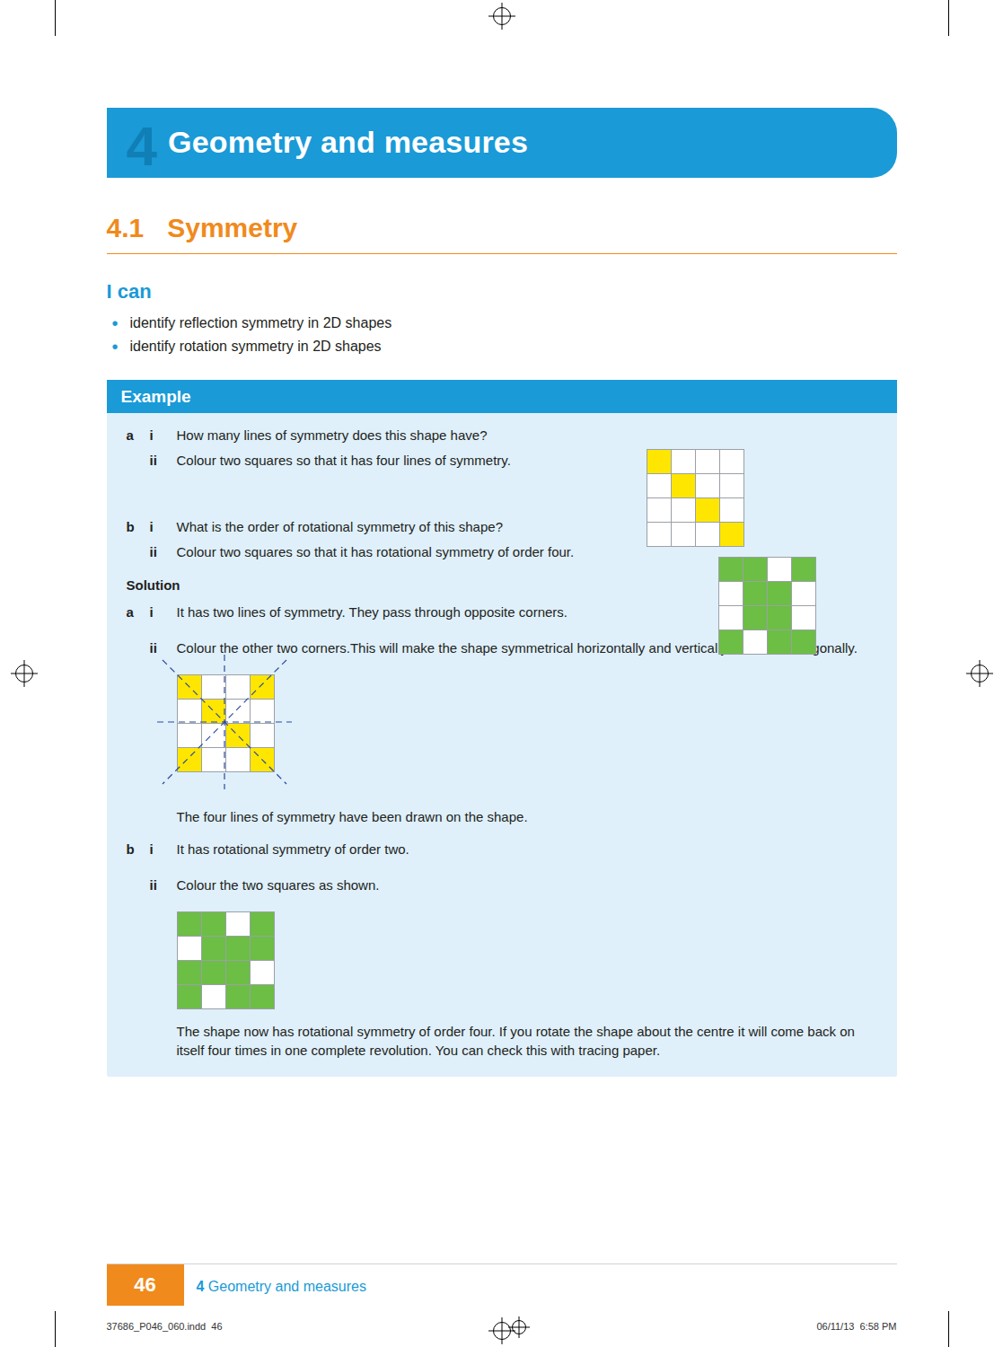4
Geometry and measures
4.1 Symmetry
I can
identify reflection symmetry in 2D shapes
identify rotation symmetry in 2D shapes
Example
a
i
How many lines of symmetry does this shape have?
ii
Colour two squares so that it has four lines of symmetry.
b
i
What is the order of rotational symmetry of this shape?
ii
Colour two squares so that it has rotational symmetry of order four.
Solution
a
i
It has two lines of symmetry. They pass through opposite corners.
ii
Colour the other two corners.This will make the shape symmetrical horizontally and vertically as well as diagonally.
The four lines of symmetry have been drawn on the shape.
b
i
It has rotational symmetry of order two.
ii
Colour the two squares as shown.
The shape now has rotational symmetry of order four. If you rotate the shape about the centre it will come back on itself four times in one complete revolution. You can check this with tracing paper.
46
4 Geometry and measures
37686_P046_060.indd 46
06/11/13 6:58 PM